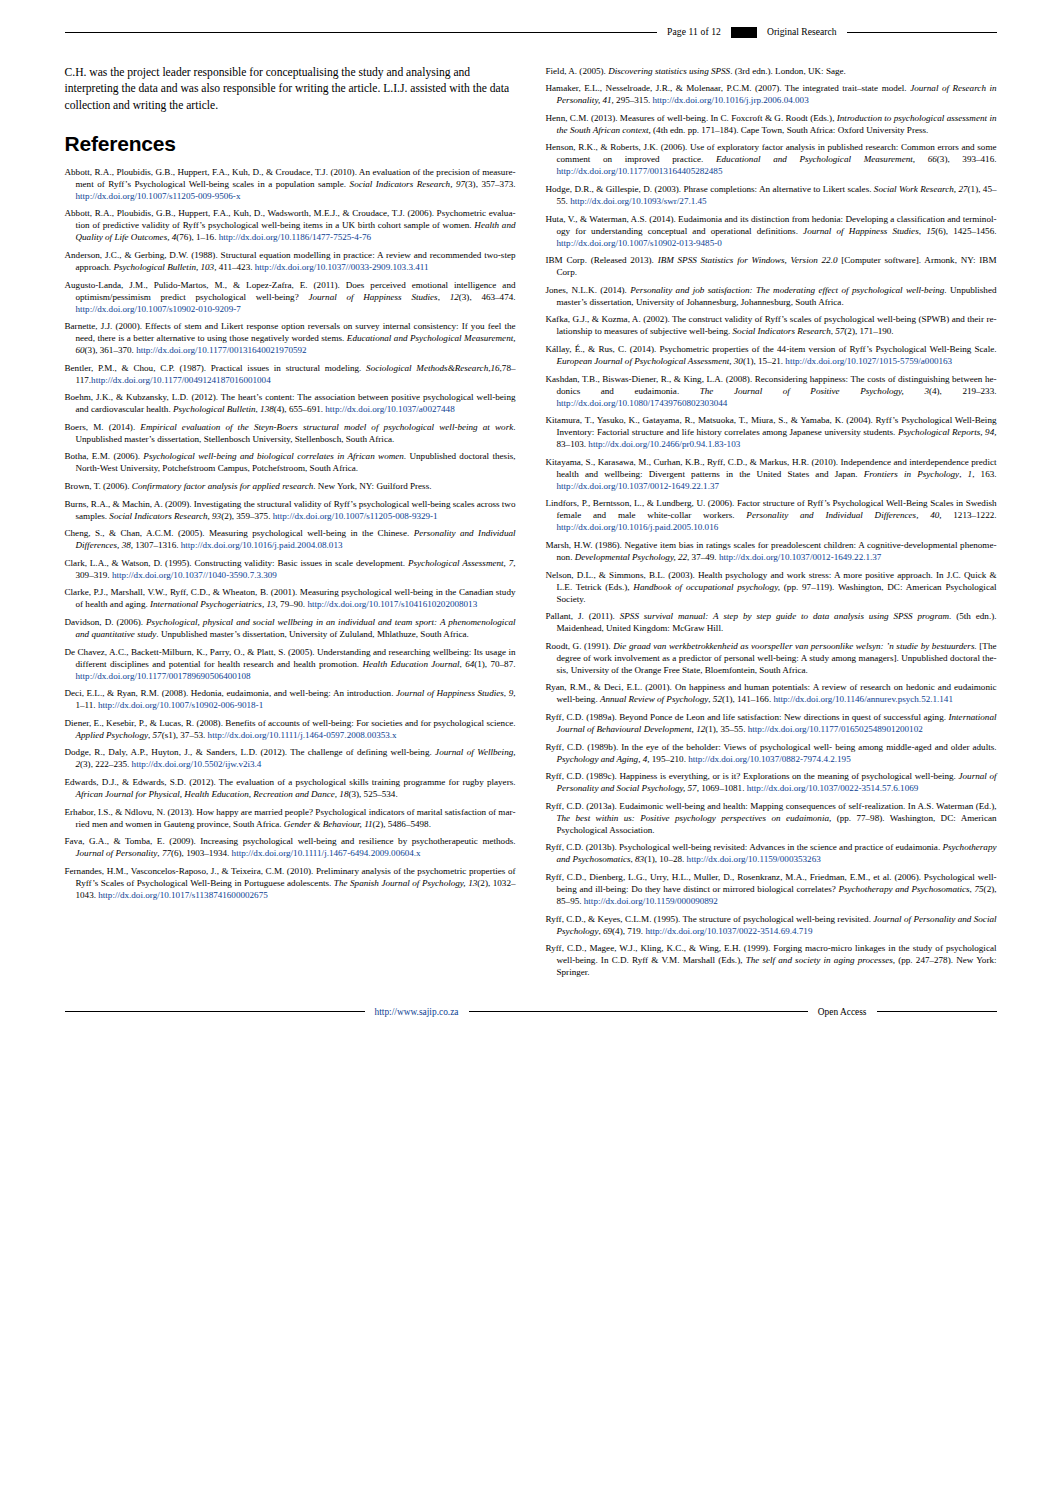Page 11 of 12
Original Research
C.H. was the project leader responsible for conceptualising the study and analysing and interpreting the data and was also responsible for writing the article. L.I.J. assisted with the data collection and writing the article.
References
Abbott, R.A., Ploubidis, G.B., Huppert, F.A., Kuh, D., & Croudace, T.J. (2010). An evaluation of the precision of measurement of Ryff’s Psychological Well-being scales in a population sample. Social Indicators Research, 97(3), 357–373. http://dx.doi.org/10.1007/s11205-009-9506-x
Abbott, R.A., Ploubidis, G.B., Huppert, F.A., Kuh, D., Wadsworth, M.E.J., & Croudace, T.J. (2006). Psychometric evaluation of predictive validity of Ryff’s psychological well-being items in a UK birth cohort sample of women. Health and Quality of Life Outcomes, 4(76), 1–16. http://dx.doi.org/10.1186/1477-7525-4-76
Anderson, J.C., & Gerbing, D.W. (1988). Structural equation modelling in practice: A review and recommended two-step approach. Psychological Bulletin, 103, 411–423. http://dx.doi.org/10.1037//0033-2909.103.3.411
Augusto-Landa, J.M., Pulido-Martos, M., & Lopez-Zafra, E. (2011). Does perceived emotional intelligence and optimism/pessimism predict psychological well-being? Journal of Happiness Studies, 12(3), 463–474. http://dx.doi.org/10.1007/s10902-010-9209-7
Barnette, J.J. (2000). Effects of stem and Likert response option reversals on survey internal consistency: If you feel the need, there is a better alternative to using those negatively worded stems. Educational and Psychological Measurement, 60(3), 361–370. http://dx.doi.org/10.1177/00131640021970592
Bentler, P.M., & Chou, C.P. (1987). Practical issues in structural modeling. Sociological Methods&Research,16,78–117.http://dx.doi.org/10.1177/0049124187016001004
Boehm, J.K., & Kubzansky, L.D. (2012). The heart’s content: The association between positive psychological well-being and cardiovascular health. Psychological Bulletin, 138(4), 655–691. http://dx.doi.org/10.1037/a0027448
Boers, M. (2014). Empirical evaluation of the Steyn-Boers structural model of psychological well-being at work. Unpublished master’s dissertation, Stellenbosch University, Stellenbosch, South Africa.
Botha, E.M. (2006). Psychological well-being and biological correlates in African women. Unpublished doctoral thesis, North-West University, Potchefstroom Campus, Potchefstroom, South Africa.
Brown, T. (2006). Confirmatory factor analysis for applied research. New York, NY: Guilford Press.
Burns, R.A., & Machin, A. (2009). Investigating the structural validity of Ryff’s psychological well-being scales across two samples. Social Indicators Research, 93(2), 359–375. http://dx.doi.org/10.1007/s11205-008-9329-1
Cheng, S., & Chan, A.C.M. (2005). Measuring psychological well-being in the Chinese. Personality and Individual Differences, 38, 1307–1316. http://dx.doi.org/10.1016/j.paid.2004.08.013
Clark, L.A., & Watson, D. (1995). Constructing validity: Basic issues in scale development. Psychological Assessment, 7, 309–319. http://dx.doi.org/10.1037//1040-3590.7.3.309
Clarke, P.J., Marshall, V.W., Ryff, C.D., & Wheaton, B. (2001). Measuring psychological well-being in the Canadian study of health and aging. International Psychogeriatrics, 13, 79–90. http://dx.doi.org/10.1017/s1041610202008013
Davidson, D. (2006). Psychological, physical and social wellbeing in an individual and team sport: A phenomenological and quantitative study. Unpublished master’s dissertation, University of Zululand, Mhlathuze, South Africa.
De Chavez, A.C., Backett-Milburn, K., Parry, O., & Platt, S. (2005). Understanding and researching wellbeing: Its usage in different disciplines and potential for health research and health promotion. Health Education Journal, 64(1), 70–87. http://dx.doi.org/10.1177/001789690506400108
Deci, E.L., & Ryan, R.M. (2008). Hedonia, eudaimonia, and well-being: An introduction. Journal of Happiness Studies, 9, 1–11. http://dx.doi.org/10.1007/s10902-006-9018-1
Diener, E., Kesebir, P., & Lucas, R. (2008). Benefits of accounts of well-being: For societies and for psychological science. Applied Psychology, 57(s1), 37–53. http://dx.doi.org/10.1111/j.1464-0597.2008.00353.x
Dodge, R., Daly, A.P., Huyton, J., & Sanders, L.D. (2012). The challenge of defining well-being. Journal of Wellbeing, 2(3), 222–235. http://dx.doi.org/10.5502/ijw.v2i3.4
Edwards, D.J., & Edwards, S.D. (2012). The evaluation of a psychological skills training programme for rugby players. African Journal for Physical, Health Education, Recreation and Dance, 18(3), 525–534.
Erhabor, I.S., & Ndlovu, N. (2013). How happy are married people? Psychological indicators of marital satisfaction of married men and women in Gauteng province, South Africa. Gender & Behaviour, 11(2), 5486–5498.
Fava, G.A., & Tomba, E. (2009). Increasing psychological well-being and resilience by psychotherapeutic methods. Journal of Personality, 77(6), 1903–1934. http://dx.doi.org/10.1111/j.1467-6494.2009.00604.x
Fernandes, H.M., Vasconcelos-Raposo, J., & Teixeira, C.M. (2010). Preliminary analysis of the psychometric properties of Ryff’s Scales of Psychological Well-Being in Portuguese adolescents. The Spanish Journal of Psychology, 13(2), 1032–1043. http://dx.doi.org/10.1017/s1138741600002675
Field, A. (2005). Discovering statistics using SPSS. (3rd edn.). London, UK: Sage.
Hamaker, E.L., Nesselroade, J.R., & Molenaar, P.C.M. (2007). The integrated trait–state model. Journal of Research in Personality, 41, 295–315. http://dx.doi.org/10.1016/j.jrp.2006.04.003
Henn, C.M. (2013). Measures of well-being. In C. Foxcroft & G. Roodt (Eds.), Introduction to psychological assessment in the South African context, (4th edn. pp. 171–184). Cape Town, South Africa: Oxford University Press.
Henson, R.K., & Roberts, J.K. (2006). Use of exploratory factor analysis in published research: Common errors and some comment on improved practice. Educational and Psychological Measurement, 66(3), 393–416. http://dx.doi.org/10.1177/0013164405282485
Hodge, D.R., & Gillespie, D. (2003). Phrase completions: An alternative to Likert scales. Social Work Research, 27(1), 45–55. http://dx.doi.org/10.1093/swr/27.1.45
Huta, V., & Waterman, A.S. (2014). Eudaimonia and its distinction from hedonia: Developing a classification and terminology for understanding conceptual and operational definitions. Journal of Happiness Studies, 15(6), 1425–1456. http://dx.doi.org/10.1007/s10902-013-9485-0
IBM Corp. (Released 2013). IBM SPSS Statistics for Windows, Version 22.0 [Computer software]. Armonk, NY: IBM Corp.
Jones, N.L.K. (2014). Personality and job satisfaction: The moderating effect of psychological well-being. Unpublished master’s dissertation, University of Johannesburg, Johannesburg, South Africa.
Kafka, G.J., & Kozma, A. (2002). The construct validity of Ryff’s scales of psychological well-being (SPWB) and their relationship to measures of subjective well-being. Social Indicators Research, 57(2), 171–190.
Kállay, É., & Rus, C. (2014). Psychometric properties of the 44-item version of Ryff’s Psychological Well-Being Scale. European Journal of Psychological Assessment, 30(1), 15–21. http://dx.doi.org/10.1027/1015-5759/a000163
Kashdan, T.B., Biswas-Diener, R., & King, L.A. (2008). Reconsidering happiness: The costs of distinguishing between hedonics and eudaimonia. The Journal of Positive Psychology, 3(4), 219–233. http://dx.doi.org/10.1080/17439760802303044
Kitamura, T., Yasuko, K., Gatayama, R., Matsuoka, T., Miura, S., & Yamaba, K. (2004). Ryff’s Psychological Well-Being Inventory: Factorial structure and life history correlates among Japanese university students. Psychological Reports, 94, 83–103. http://dx.doi.org/10.2466/pr0.94.1.83-103
Kitayama, S., Karasawa, M., Curhan, K.B., Ryff, C.D., & Markus, H.R. (2010). Independence and interdependence predict health and wellbeing: Divergent patterns in the United States and Japan. Frontiers in Psychology, 1, 163. http://dx.doi.org/10.1037/0012-1649.22.1.37
Lindfors, P., Berntsson, L., & Lundberg, U. (2006). Factor structure of Ryff’s Psychological Well-Being Scales in Swedish female and male white-collar workers. Personality and Individual Differences, 40, 1213–1222. http://dx.doi.org/10.1016/j.paid.2005.10.016
Marsh, H.W. (1986). Negative item bias in ratings scales for preadolescent children: A cognitive-developmental phenomenon. Developmental Psychology, 22, 37–49. http://dx.doi.org/10.1037/0012-1649.22.1.37
Nelson, D.L., & Simmons, B.L. (2003). Health psychology and work stress: A more positive approach. In J.C. Quick & L.E. Tetrick (Eds.), Handbook of occupational psychology, (pp. 97–119). Washington, DC: American Psychological Society.
Pallant, J. (2011). SPSS survival manual: A step by step guide to data analysis using SPSS program. (5th edn.). Maidenhead, United Kingdom: McGraw Hill.
Roodt, G. (1991). Die graad van werkbetrokkenheid as voorspeller van persoonlike welsyn: ’n studie by bestuurders. [The degree of work involvement as a predictor of personal well-being: A study among managers]. Unpublished doctoral thesis, University of the Orange Free State, Bloemfontein, South Africa.
Ryan, R.M., & Deci, E.L. (2001). On happiness and human potentials: A review of research on hedonic and eudaimonic well-being. Annual Review of Psychology, 52(1), 141–166. http://dx.doi.org/10.1146/annurev.psych.52.1.141
Ryff, C.D. (1989a). Beyond Ponce de Leon and life satisfaction: New directions in quest of successful aging. International Journal of Behavioural Development, 12(1), 35–55. http://dx.doi.org/10.1177/016502548901200102
Ryff, C.D. (1989b). In the eye of the beholder: Views of psychological well- being among middle-aged and older adults. Psychology and Aging, 4, 195–210. http://dx.doi.org/10.1037/0882-7974.4.2.195
Ryff, C.D. (1989c). Happiness is everything, or is it? Explorations on the meaning of psychological well-being. Journal of Personality and Social Psychology, 57, 1069–1081. http://dx.doi.org/10.1037/0022-3514.57.6.1069
Ryff, C.D. (2013a). Eudaimonic well-being and health: Mapping consequences of self-realization. In A.S. Waterman (Ed.), The best within us: Positive psychology perspectives on eudaimonia, (pp. 77–98). Washington, DC: American Psychological Association.
Ryff, C.D. (2013b). Psychological well-being revisited: Advances in the science and practice of eudaimonia. Psychotherapy and Psychosomatics, 83(1), 10–28. http://dx.doi.org/10.1159/000353263
Ryff, C.D., Dienberg, L.G., Urry, H.L., Muller, D., Rosenkranz, M.A., Friedman, E.M., et al. (2006). Psychological well-being and ill-being: Do they have distinct or mirrored biological correlates? Psychotherapy and Psychosomatics, 75(2), 85–95. http://dx.doi.org/10.1159/000090892
Ryff, C.D., & Keyes, C.L.M. (1995). The structure of psychological well-being revisited. Journal of Personality and Social Psychology, 69(4), 719. http://dx.doi.org/10.1037/0022-3514.69.4.719
Ryff, C.D., Magee, W.J., Kling, K.C., & Wing, E.H. (1999). Forging macro-micro linkages in the study of psychological well-being. In C.D. Ryff & V.M. Marshall (Eds.), The self and society in aging processes, (pp. 247–278). New York: Springer.
http://www.sajip.co.za
Open Access